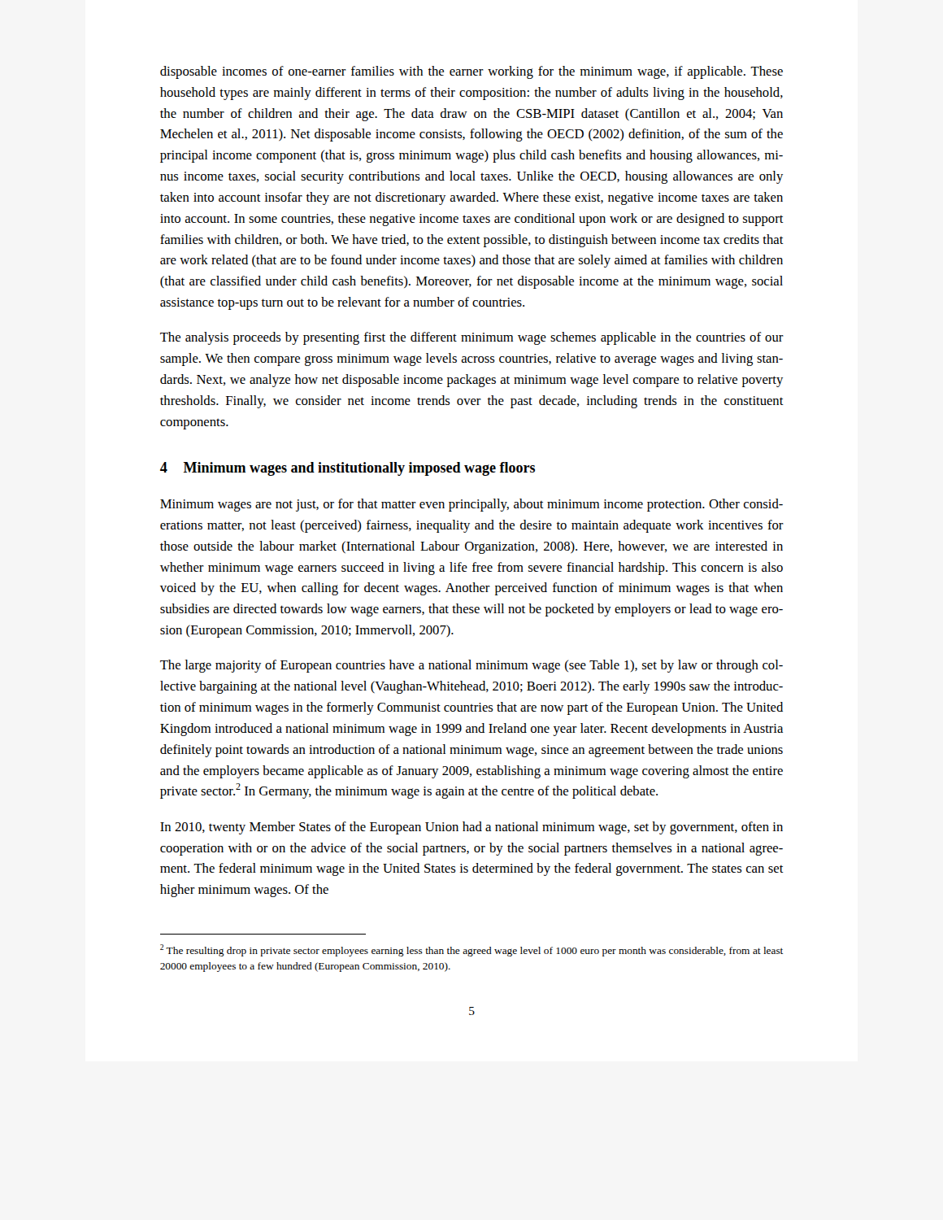disposable incomes of one-earner families with the earner working for the minimum wage, if applicable. These household types are mainly different in terms of their composition: the number of adults living in the household, the number of children and their age. The data draw on the CSB-MIPI dataset (Cantillon et al., 2004; Van Mechelen et al., 2011). Net disposable income consists, following the OECD (2002) definition, of the sum of the principal income component (that is, gross minimum wage) plus child cash benefits and housing allowances, minus income taxes, social security contributions and local taxes. Unlike the OECD, housing allowances are only taken into account insofar they are not discretionary awarded. Where these exist, negative income taxes are taken into account. In some countries, these negative income taxes are conditional upon work or are designed to support families with children, or both. We have tried, to the extent possible, to distinguish between income tax credits that are work related (that are to be found under income taxes) and those that are solely aimed at families with children (that are classified under child cash benefits). Moreover, for net disposable income at the minimum wage, social assistance top-ups turn out to be relevant for a number of countries.
The analysis proceeds by presenting first the different minimum wage schemes applicable in the countries of our sample. We then compare gross minimum wage levels across countries, relative to average wages and living standards. Next, we analyze how net disposable income packages at minimum wage level compare to relative poverty thresholds. Finally, we consider net income trends over the past decade, including trends in the constituent components.
4 Minimum wages and institutionally imposed wage floors
Minimum wages are not just, or for that matter even principally, about minimum income protection. Other considerations matter, not least (perceived) fairness, inequality and the desire to maintain adequate work incentives for those outside the labour market (International Labour Organization, 2008). Here, however, we are interested in whether minimum wage earners succeed in living a life free from severe financial hardship. This concern is also voiced by the EU, when calling for decent wages. Another perceived function of minimum wages is that when subsidies are directed towards low wage earners, that these will not be pocketed by employers or lead to wage erosion (European Commission, 2010; Immervoll, 2007).
The large majority of European countries have a national minimum wage (see Table 1), set by law or through collective bargaining at the national level (Vaughan-Whitehead, 2010; Boeri 2012). The early 1990s saw the introduction of minimum wages in the formerly Communist countries that are now part of the European Union. The United Kingdom introduced a national minimum wage in 1999 and Ireland one year later. Recent developments in Austria definitely point towards an introduction of a national minimum wage, since an agreement between the trade unions and the employers became applicable as of January 2009, establishing a minimum wage covering almost the entire private sector.2 In Germany, the minimum wage is again at the centre of the political debate.
In 2010, twenty Member States of the European Union had a national minimum wage, set by government, often in cooperation with or on the advice of the social partners, or by the social partners themselves in a national agreement. The federal minimum wage in the United States is determined by the federal government. The states can set higher minimum wages. Of the
2 The resulting drop in private sector employees earning less than the agreed wage level of 1000 euro per month was considerable, from at least 20000 employees to a few hundred (European Commission, 2010).
5